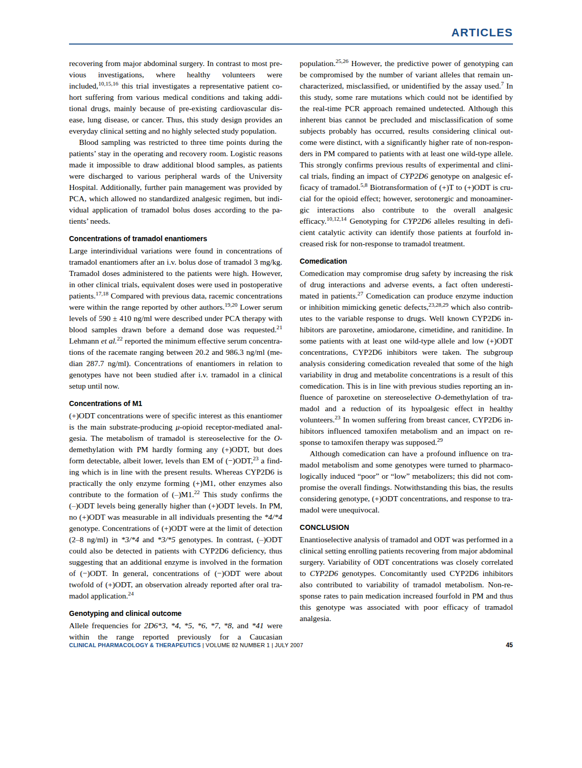Articles
recovering from major abdominal surgery. In contrast to most previous investigations, where healthy volunteers were included,10,15,16 this trial investigates a representative patient cohort suffering from various medical conditions and taking additional drugs, mainly because of pre-existing cardiovascular disease, lung disease, or cancer. Thus, this study design provides an everyday clinical setting and no highly selected study population.
Blood sampling was restricted to three time points during the patients’ stay in the operating and recovery room. Logistic reasons made it impossible to draw additional blood samples, as patients were discharged to various peripheral wards of the University Hospital. Additionally, further pain management was provided by PCA, which allowed no standardized analgesic regimen, but individual application of tramadol bolus doses according to the patients’ needs.
Concentrations of tramadol enantiomers
Large interindividual variations were found in concentrations of tramadol enantiomers after an i.v. bolus dose of tramadol 3 mg/kg. Tramadol doses administered to the patients were high. However, in other clinical trials, equivalent doses were used in postoperative patients.17,18 Compared with previous data, racemic concentrations were within the range reported by other authors.19,20 Lower serum levels of 590 ± 410 ng/ml were described under PCA therapy with blood samples drawn before a demand dose was requested.21 Lehmann et al.22 reported the minimum effective serum concentrations of the racemate ranging between 20.2 and 986.3 ng/ml (median 287.7 ng/ml). Concentrations of enantiomers in relation to genotypes have not been studied after i.v. tramadol in a clinical setup until now.
Concentrations of M1
(+)ODT concentrations were of specific interest as this enantiomer is the main substrate-producing μ-opioid receptor-mediated analgesia. The metabolism of tramadol is stereoselective for the O-demethylation with PM hardly forming any (+)ODT, but does form detectable, albeit lower, levels than EM of (−)ODT,23 a finding which is in line with the present results. Whereas CYP2D6 is practically the only enzyme forming (+)M1, other enzymes also contribute to the formation of (–)M1.22 This study confirms the (–)ODT levels being generally higher than (+)ODT levels. In PM, no (+)ODT was measurable in all individuals presenting the *4/*4 genotype. Concentrations of (+)ODT were at the limit of detection (2–8 ng/ml) in *3/*4 and *3/*5 genotypes. In contrast, (–)ODT could also be detected in patients with CYP2D6 deficiency, thus suggesting that an additional enzyme is involved in the formation of (−)ODT. In general, concentrations of (−)ODT were about twofold of (+)ODT, an observation already reported after oral tramadol application.24
Genotyping and clinical outcome
Allele frequencies for 2D6*3, *4, *5, *6, *7, *8, and *41 were within the range reported previously for a Caucasian population.25,26 However, the predictive power of genotyping can be compromised by the number of variant alleles that remain uncharacterized, misclassified, or unidentified by the assay used.7 In this study, some rare mutations which could not be identified by the real-time PCR approach remained undetected. Although this inherent bias cannot be precluded and misclassification of some subjects probably has occurred, results considering clinical outcome were distinct, with a significantly higher rate of non-responders in PM compared to patients with at least one wild-type allele. This strongly confirms previous results of experimental and clinical trials, finding an impact of CYP2D6 genotype on analgesic efficacy of tramadol.5,8 Biotransformation of (+)T to (+)ODT is crucial for the opioid effect; however, serotonergic and monoaminergic interactions also contribute to the overall analgesic efficacy.10,12,14 Genotyping for CYP2D6 alleles resulting in deficient catalytic activity can identify those patients at fourfold increased risk for non-response to tramadol treatment.
Comedication
Comedication may compromise drug safety by increasing the risk of drug interactions and adverse events, a fact often underestimated in patients.27 Comedication can produce enzyme induction or inhibition mimicking genetic defects,23,28,29 which also contributes to the variable response to drugs. Well known CYP2D6 inhibitors are paroxetine, amiodarone, cimetidine, and ranitidine. In some patients with at least one wild-type allele and low (+)ODT concentrations, CYP2D6 inhibitors were taken. The subgroup analysis considering comedication revealed that some of the high variability in drug and metabolite concentrations is a result of this comedication. This is in line with previous studies reporting an influence of paroxetine on stereoselective O-demethylation of tramadol and a reduction of its hypoalgesic effect in healthy volunteers.23 In women suffering from breast cancer, CYP2D6 inhibitors influenced tamoxifen metabolism and an impact on response to tamoxifen therapy was supposed.29
Although comedication can have a profound influence on tramadol metabolism and some genotypes were turned to pharmacologically induced “poor” or “low” metabolizers; this did not compromise the overall findings. Notwithstanding this bias, the results considering genotype, (+)ODT concentrations, and response to tramadol were unequivocal.
Conclusion
Enantioselective analysis of tramadol and ODT was performed in a clinical setting enrolling patients recovering from major abdominal surgery. Variability of ODT concentrations was closely correlated to CYP2D6 genotypes. Concomitantly used CYP2D6 inhibitors also contributed to variability of tramadol metabolism. Non-response rates to pain medication increased fourfold in PM and thus this genotype was associated with poor efficacy of tramadol analgesia.
Clinical Pharmacology & Therapeutics | VOLUME 82 NUMBER 1 | JULY 2007
45